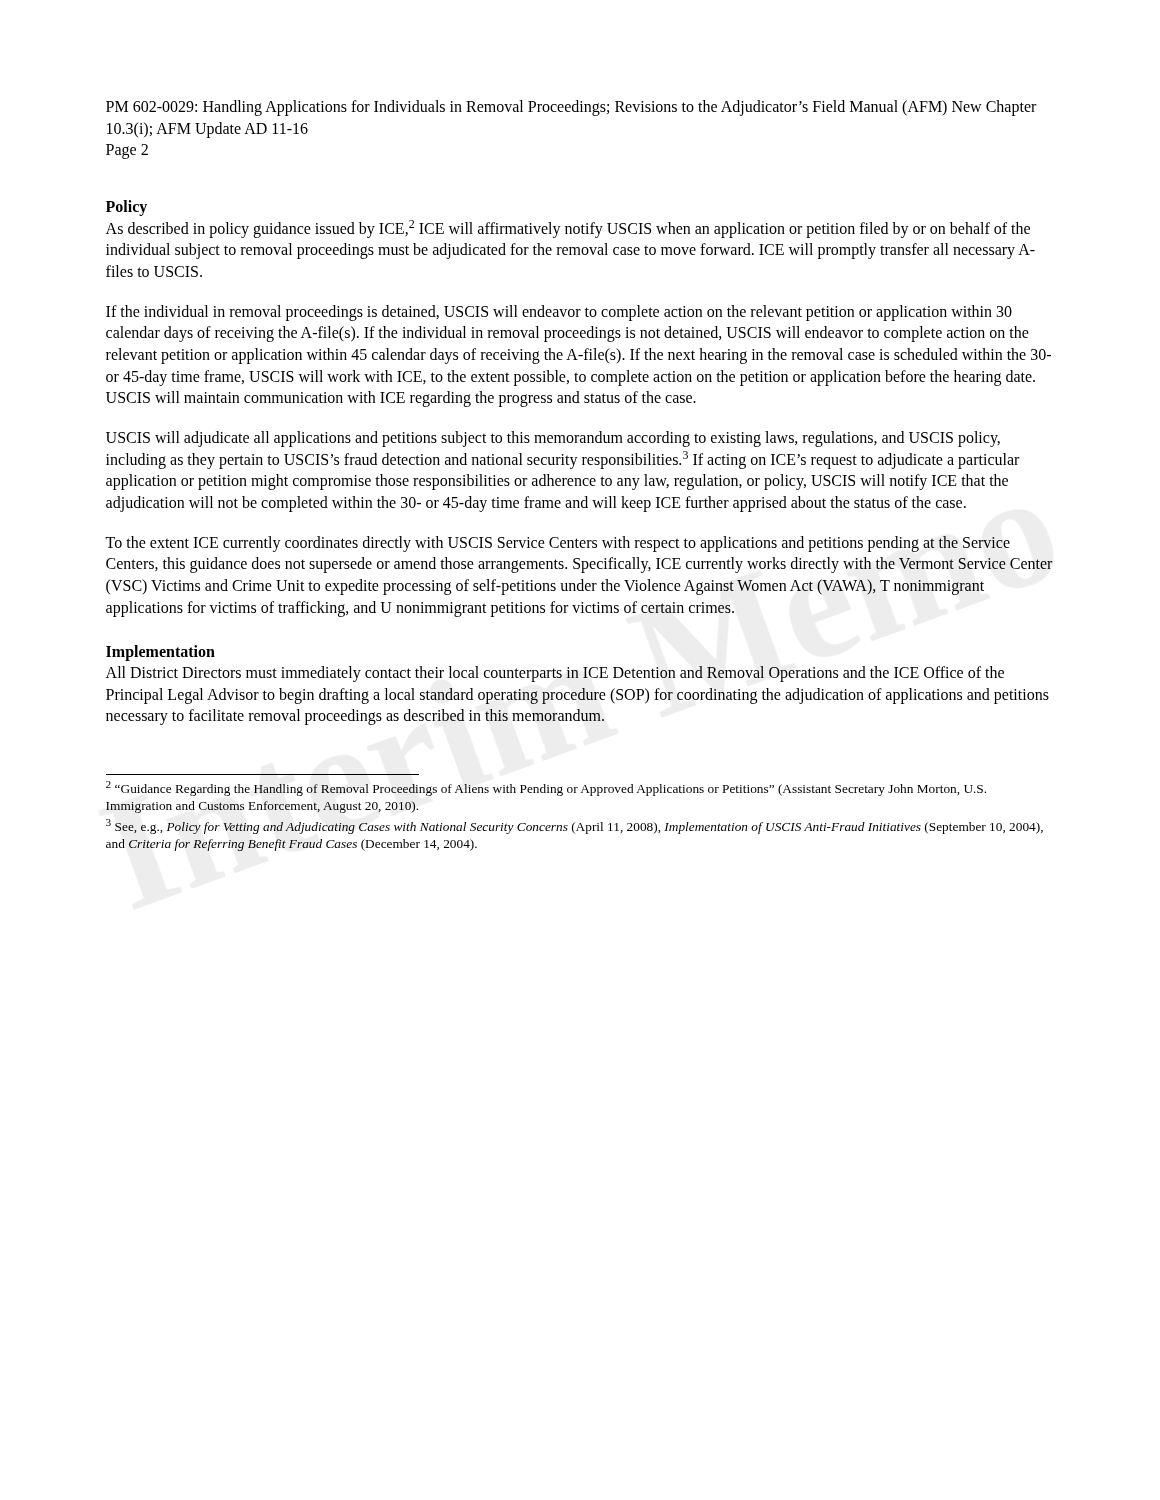Interim Memo
PM 602-0029: Handling Applications for Individuals in Removal Proceedings; Revisions to the Adjudicator’s Field Manual (AFM) New Chapter 10.3(i); AFM Update AD 11-16
Page 2
Policy
As described in policy guidance issued by ICE,2 ICE will affirmatively notify USCIS when an application or petition filed by or on behalf of the individual subject to removal proceedings must be adjudicated for the removal case to move forward. ICE will promptly transfer all necessary A-files to USCIS.
If the individual in removal proceedings is detained, USCIS will endeavor to complete action on the relevant petition or application within 30 calendar days of receiving the A-file(s). If the individual in removal proceedings is not detained, USCIS will endeavor to complete action on the relevant petition or application within 45 calendar days of receiving the A-file(s). If the next hearing in the removal case is scheduled within the 30- or 45-day time frame, USCIS will work with ICE, to the extent possible, to complete action on the petition or application before the hearing date. USCIS will maintain communication with ICE regarding the progress and status of the case.
USCIS will adjudicate all applications and petitions subject to this memorandum according to existing laws, regulations, and USCIS policy, including as they pertain to USCIS’s fraud detection and national security responsibilities.3 If acting on ICE’s request to adjudicate a particular application or petition might compromise those responsibilities or adherence to any law, regulation, or policy, USCIS will notify ICE that the adjudication will not be completed within the 30- or 45-day time frame and will keep ICE further apprised about the status of the case.
To the extent ICE currently coordinates directly with USCIS Service Centers with respect to applications and petitions pending at the Service Centers, this guidance does not supersede or amend those arrangements. Specifically, ICE currently works directly with the Vermont Service Center (VSC) Victims and Crime Unit to expedite processing of self-petitions under the Violence Against Women Act (VAWA), T nonimmigrant applications for victims of trafficking, and U nonimmigrant petitions for victims of certain crimes.
Implementation
All District Directors must immediately contact their local counterparts in ICE Detention and Removal Operations and the ICE Office of the Principal Legal Advisor to begin drafting a local standard operating procedure (SOP) for coordinating the adjudication of applications and petitions necessary to facilitate removal proceedings as described in this memorandum.
2 “Guidance Regarding the Handling of Removal Proceedings of Aliens with Pending or Approved Applications or Petitions” (Assistant Secretary John Morton, U.S. Immigration and Customs Enforcement, August 20, 2010).
3 See, e.g., Policy for Vetting and Adjudicating Cases with National Security Concerns (April 11, 2008), Implementation of USCIS Anti-Fraud Initiatives (September 10, 2004), and Criteria for Referring Benefit Fraud Cases (December 14, 2004).